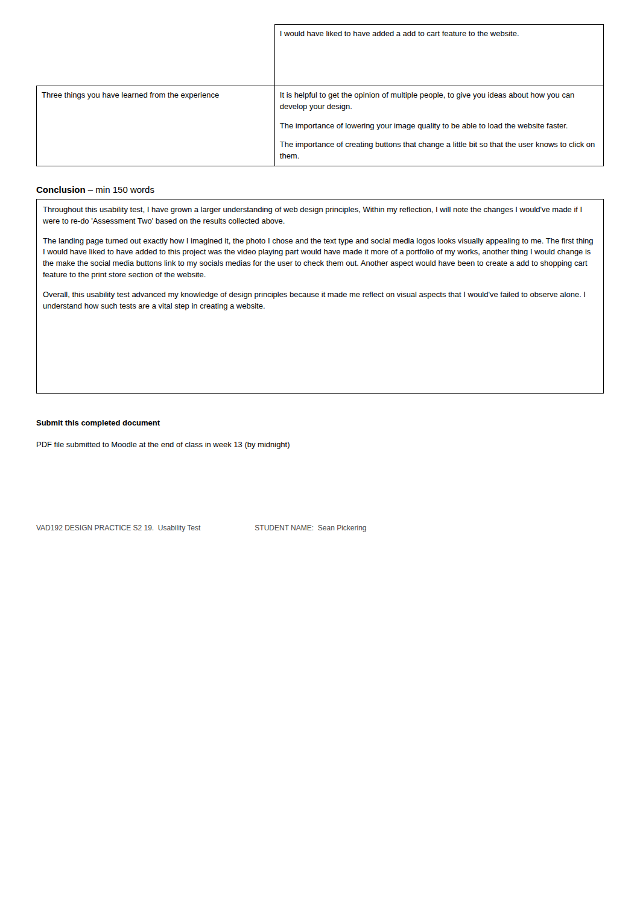| | I would have liked to have added a add to cart feature to the website. |
| Three things you have learned from the experience | It is helpful to get the opinion of multiple people, to give you ideas about how you can develop your design. The importance of lowering your image quality to be able to load the website faster. The importance of creating buttons that change a little bit so that the user knows to click on them. |
Conclusion – min 150 words
Throughout this usability test, I have grown a larger understanding of web design principles, Within my reflection, I will note the changes I would've made if I were to re-do 'Assessment Two' based on the results collected above.
The landing page turned out exactly how I imagined it, the photo I chose and the text type and social media logos looks visually appealing to me. The first thing I would have liked to have added to this project was the video playing part would have made it more of a portfolio of my works, another thing I would change is the make the social media buttons link to my socials medias for the user to check them out. Another aspect would have been to create a add to shopping cart feature to the print store section of the website.
Overall, this usability test advanced my knowledge of design principles because it made me reflect on visual aspects that I would've failed to observe alone. I understand how such tests are a vital step in creating a website.
Submit this completed document
PDF file submitted to Moodle at the end of class in week 13 (by midnight)
VAD192 DESIGN PRACTICE S2 19. Usability Test STUDENT NAME: Sean Pickering